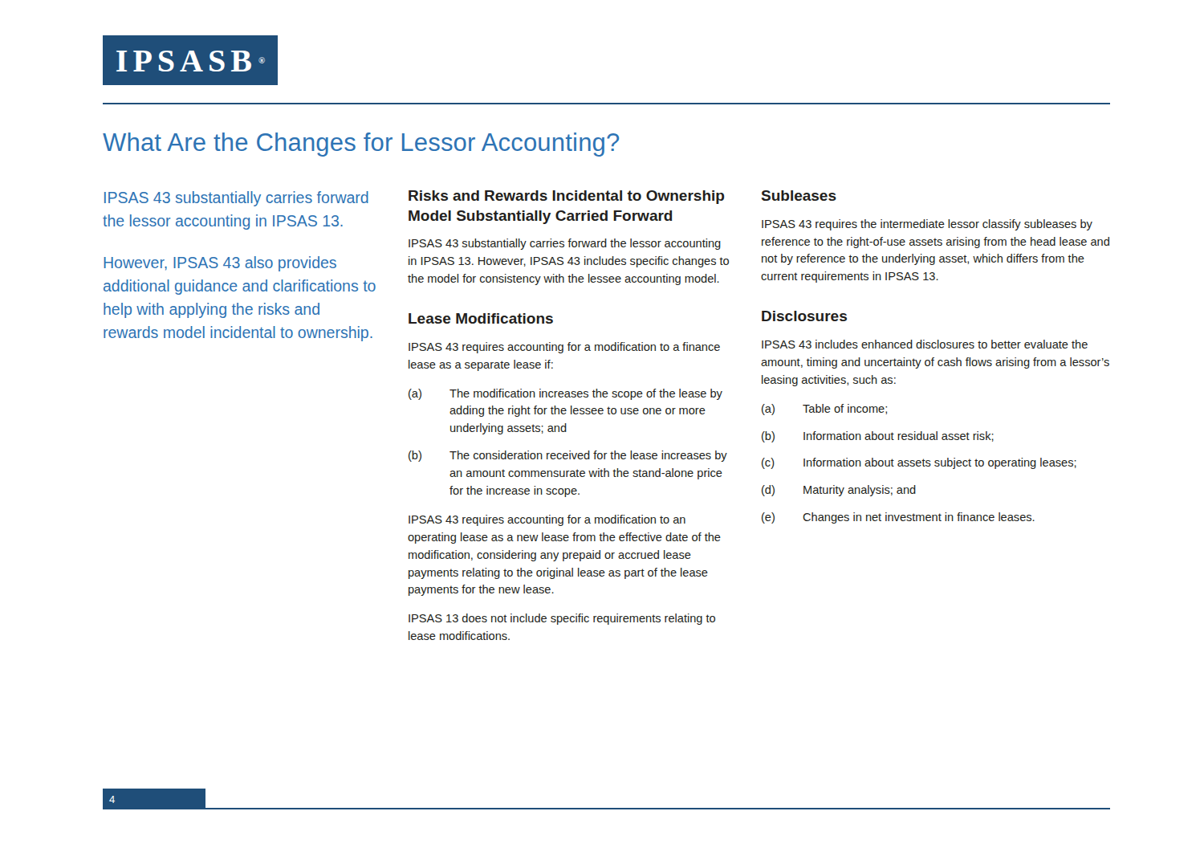IPSASB®
What Are the Changes for Lessor Accounting?
IPSAS 43 substantially carries forward the lessor accounting in IPSAS 13.
However, IPSAS 43 also provides additional guidance and clarifications to help with applying the risks and rewards model incidental to ownership.
Risks and Rewards Incidental to Ownership Model Substantially Carried Forward
IPSAS 43 substantially carries forward the lessor accounting in IPSAS 13. However, IPSAS 43 includes specific changes to the model for consistency with the lessee accounting model.
Lease Modifications
IPSAS 43 requires accounting for a modification to a finance lease as a separate lease if:
(a) The modification increases the scope of the lease by adding the right for the lessee to use one or more underlying assets; and
(b) The consideration received for the lease increases by an amount commensurate with the stand-alone price for the increase in scope.
IPSAS 43 requires accounting for a modification to an operating lease as a new lease from the effective date of the modification, considering any prepaid or accrued lease payments relating to the original lease as part of the lease payments for the new lease.
IPSAS 13 does not include specific requirements relating to lease modifications.
Subleases
IPSAS 43 requires the intermediate lessor classify subleases by reference to the right-of-use assets arising from the head lease and not by reference to the underlying asset, which differs from the current requirements in IPSAS 13.
Disclosures
IPSAS 43 includes enhanced disclosures to better evaluate the amount, timing and uncertainty of cash flows arising from a lessor’s leasing activities, such as:
(a) Table of income;
(b) Information about residual asset risk;
(c) Information about assets subject to operating leases;
(d) Maturity analysis; and
(e) Changes in net investment in finance leases.
4